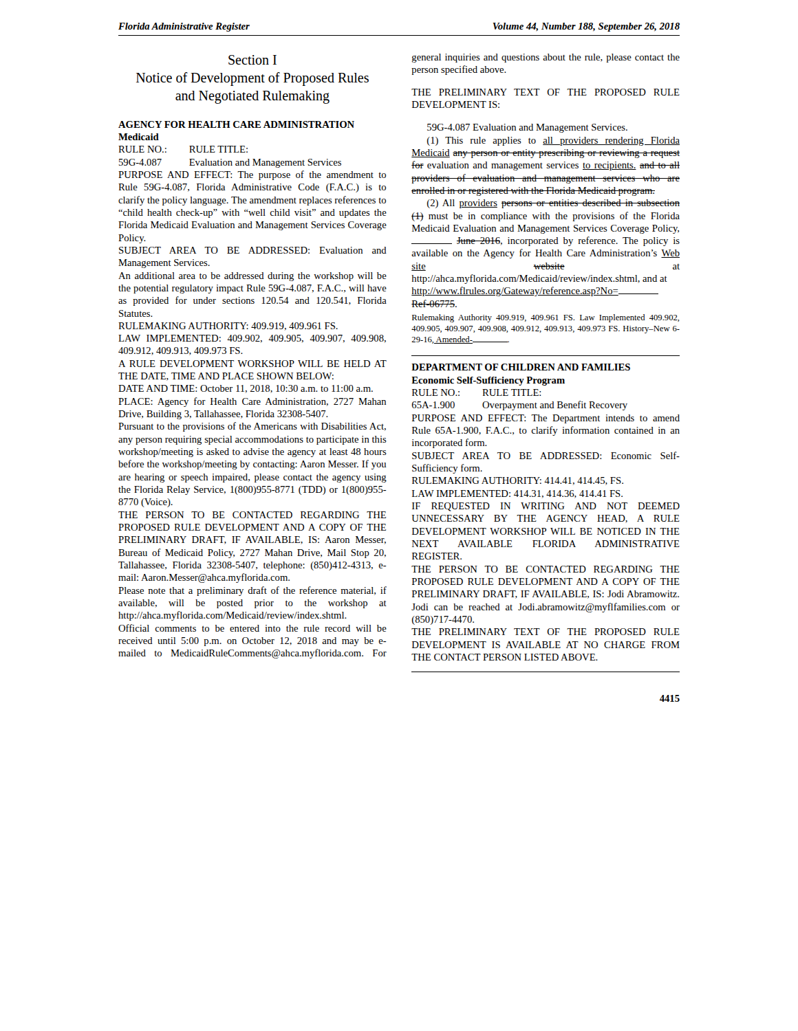Florida Administrative Register Volume 44, Number 188, September 26, 2018
Section I
Notice of Development of Proposed Rules
and Negotiated Rulemaking
Agency for Health Care Administration
Medicaid
RULE NO.: RULE TITLE:
59G-4.087 Evaluation and Management Services
PURPOSE AND EFFECT: The purpose of the amendment to Rule 59G-4.087, Florida Administrative Code (F.A.C.) is to clarify the policy language. The amendment replaces references to “child health check-up” with “well child visit” and updates the Florida Medicaid Evaluation and Management Services Coverage Policy.
SUBJECT AREA TO BE ADDRESSED: Evaluation and Management Services.
An additional area to be addressed during the workshop will be the potential regulatory impact Rule 59G-4.087, F.A.C., will have as provided for under sections 120.54 and 120.541, Florida Statutes.
RULEMAKING AUTHORITY: 409.919, 409.961 FS.
LAW IMPLEMENTED: 409.902, 409.905, 409.907, 409.908, 409.912, 409.913, 409.973 FS.
A RULE DEVELOPMENT WORKSHOP WILL BE HELD AT THE DATE, TIME AND PLACE SHOWN BELOW:
DATE AND TIME: October 11, 2018, 10:30 a.m. to 11:00 a.m.
PLACE: Agency for Health Care Administration, 2727 Mahan Drive, Building 3, Tallahassee, Florida 32308-5407.
Pursuant to the provisions of the Americans with Disabilities Act, any person requiring special accommodations to participate in this workshop/meeting is asked to advise the agency at least 48 hours before the workshop/meeting by contacting: Aaron Messer. If you are hearing or speech impaired, please contact the agency using the Florida Relay Service, 1(800)955-8771 (TDD) or 1(800)955-8770 (Voice).
THE PERSON TO BE CONTACTED REGARDING THE PROPOSED RULE DEVELOPMENT AND A COPY OF THE PRELIMINARY DRAFT, IF AVAILABLE, IS: Aaron Messer, Bureau of Medicaid Policy, 2727 Mahan Drive, Mail Stop 20, Tallahassee, Florida 32308-5407, telephone: (850)412-4313, e-mail: Aaron.Messer@ahca.myflorida.com.
Please note that a preliminary draft of the reference material, if available, will be posted prior to the workshop at http://ahca.myflorida.com/Medicaid/review/index.shtml.
Official comments to be entered into the rule record will be received until 5:00 p.m. on October 12, 2018 and may be e-mailed to MedicaidRuleComments@ahca.myflorida.com. For general inquiries and questions about the rule, please contact the person specified above.
THE PRELIMINARY TEXT OF THE PROPOSED RULE DEVELOPMENT IS:
59G-4.087 Evaluation and Management Services.
(1) This rule applies to all providers rendering Florida Medicaid any person or entity prescribing or reviewing a request for evaluation and management services to recipients. and to all providers of evaluation and management services who are enrolled in or registered with the Florida Medicaid program.
(2) All providers persons or entities described in subsection (1) must be in compliance with the provisions of the Florida Medicaid Evaluation and Management Services Coverage Policy, June 2016, incorporated by reference. The policy is available on the Agency for Health Care Administration’s Web site website at http://ahca.myflorida.com/Medicaid/review/index.shtml, and at
http://www.flrules.org/Gateway/reference.asp?No=
Ref-06775.
Rulemaking Authority 409.919, 409.961 FS. Law Implemented 409.902, 409.905, 409.907, 409.908, 409.912, 409.913, 409.973 FS. History–New 6-29-16, Amended- .
Department of Children and Families
Economic Self-Sufficiency Program
RULE NO.: RULE TITLE:
65A-1.900 Overpayment and Benefit Recovery
PURPOSE AND EFFECT: The Department intends to amend Rule 65A-1.900, F.A.C., to clarify information contained in an incorporated form.
SUBJECT AREA TO BE ADDRESSED: Economic Self-Sufficiency form.
RULEMAKING AUTHORITY: 414.41, 414.45, FS.
LAW IMPLEMENTED: 414.31, 414.36, 414.41 FS.
IF REQUESTED IN WRITING AND NOT DEEMED UNNECESSARY BY THE AGENCY HEAD, A RULE DEVELOPMENT WORKSHOP WILL BE NOTICED IN THE NEXT AVAILABLE FLORIDA ADMINISTRATIVE REGISTER.
THE PERSON TO BE CONTACTED REGARDING THE PROPOSED RULE DEVELOPMENT AND A COPY OF THE PRELIMINARY DRAFT, IF AVAILABLE, IS: Jodi Abramowitz. Jodi can be reached at Jodi.abramowitz@myflfamilies.com or (850)717-4470.
THE PRELIMINARY TEXT OF THE PROPOSED RULE DEVELOPMENT IS AVAILABLE AT NO CHARGE FROM THE CONTACT PERSON LISTED ABOVE.
4415